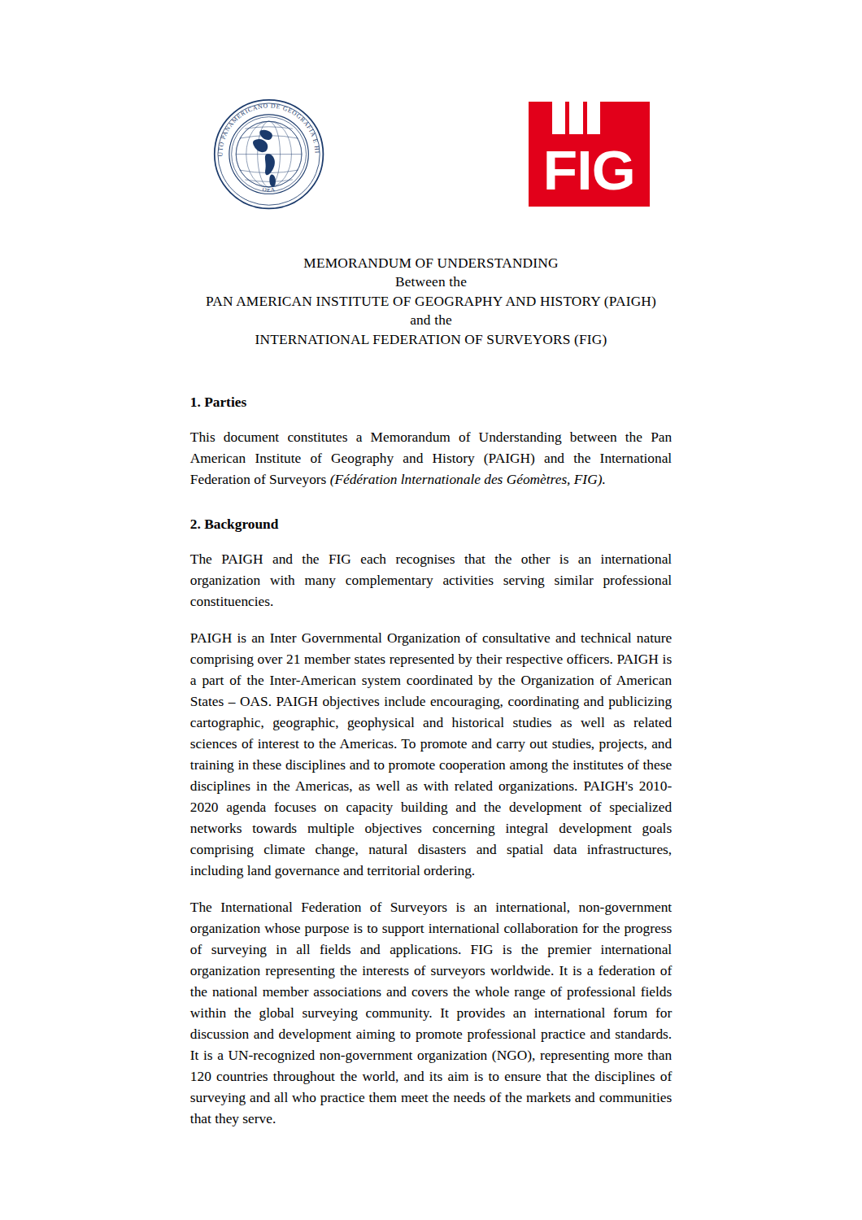INSTITUTO PANAMERICANO DE GEOGRAFIA E HISTORIA OEA
FIG
MEMORANDUM OF UNDERSTANDING
Between the
PAN AMERICAN INSTITUTE OF GEOGRAPHY AND HISTORY (PAIGH)
and the
INTERNATIONAL FEDERATION OF SURVEYORS (FIG)
1. Parties
This document constitutes a Memorandum of Understanding between the Pan American Institute of Geography and History (PAIGH) and the International Federation of Surveyors (Fédération lnternationale des Géomètres, FIG).
2. Background
The PAIGH and the FIG each recognises that the other is an international organization with many complementary activities serving similar professional constituencies.
PAIGH is an Inter Governmental Organization of consultative and technical nature comprising over 21 member states represented by their respective officers. PAIGH is a part of the Inter-American system coordinated by the Organization of American States – OAS. PAIGH objectives include encouraging, coordinating and publicizing cartographic, geographic, geophysical and historical studies as well as related sciences of interest to the Americas. To promote and carry out studies, projects, and training in these disciplines and to promote cooperation among the institutes of these disciplines in the Americas, as well as with related organizations. PAIGH's 2010-2020 agenda focuses on capacity building and the development of specialized networks towards multiple objectives concerning integral development goals comprising climate change, natural disasters and spatial data infrastructures, including land governance and territorial ordering.
The International Federation of Surveyors is an international, non-government organization whose purpose is to support international collaboration for the progress of surveying in all fields and applications. FIG is the premier international organization representing the interests of surveyors worldwide. It is a federation of the national member associations and covers the whole range of professional fields within the global surveying community. It provides an international forum for discussion and development aiming to promote professional practice and standards. It is a UN-recognized non-government organization (NGO), representing more than 120 countries throughout the world, and its aim is to ensure that the disciplines of surveying and all who practice them meet the needs of the markets and communities that they serve.